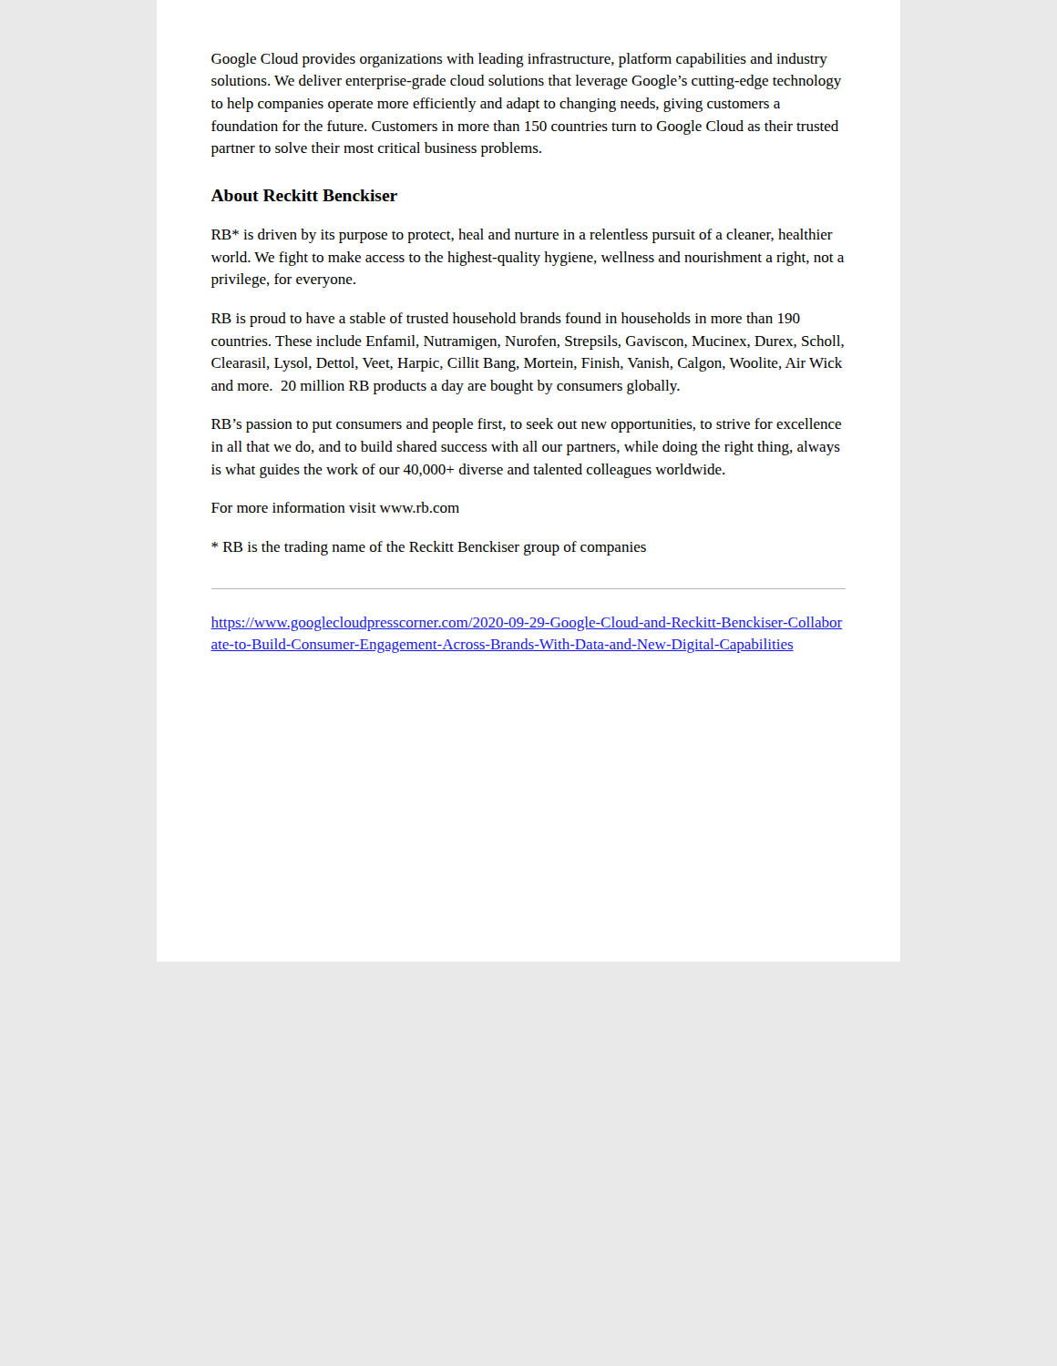Google Cloud provides organizations with leading infrastructure, platform capabilities and industry solutions. We deliver enterprise-grade cloud solutions that leverage Google’s cutting-edge technology to help companies operate more efficiently and adapt to changing needs, giving customers a foundation for the future. Customers in more than 150 countries turn to Google Cloud as their trusted partner to solve their most critical business problems.
About Reckitt Benckiser
RB* is driven by its purpose to protect, heal and nurture in a relentless pursuit of a cleaner, healthier world. We fight to make access to the highest-quality hygiene, wellness and nourishment a right, not a privilege, for everyone.
RB is proud to have a stable of trusted household brands found in households in more than 190 countries. These include Enfamil, Nutramigen, Nurofen, Strepsils, Gaviscon, Mucinex, Durex, Scholl, Clearasil, Lysol, Dettol, Veet, Harpic, Cillit Bang, Mortein, Finish, Vanish, Calgon, Woolite, Air Wick and more. 20 million RB products a day are bought by consumers globally.
RB’s passion to put consumers and people first, to seek out new opportunities, to strive for excellence in all that we do, and to build shared success with all our partners, while doing the right thing, always is what guides the work of our 40,000+ diverse and talented colleagues worldwide.
For more information visit www.rb.com
* RB is the trading name of the Reckitt Benckiser group of companies
https://www.googlecloudpresscorner.com/2020-09-29-Google-Cloud-and-Reckitt-Benckiser-Collaborate-to-Build-Consumer-Engagement-Across-Brands-With-Data-and-New-Digital-Capabilities